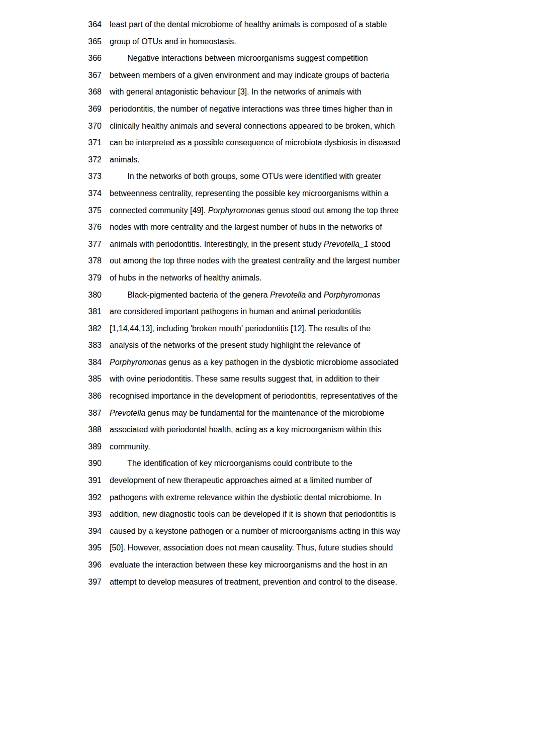least part of the dental microbiome of healthy animals is composed of a stable
group of OTUs and in homeostasis.
Negative interactions between microorganisms suggest competition
between members of a given environment and may indicate groups of bacteria
with general antagonistic behaviour [3]. In the networks of animals with
periodontitis, the number of negative interactions was three times higher than in
clinically healthy animals and several connections appeared to be broken, which
can be interpreted as a possible consequence of microbiota dysbiosis in diseased
animals.
In the networks of both groups, some OTUs were identified with greater
betweenness centrality, representing the possible key microorganisms within a
connected community [49]. Porphyromonas genus stood out among the top three
nodes with more centrality and the largest number of hubs in the networks of
animals with periodontitis. Interestingly, in the present study Prevotella_1 stood
out among the top three nodes with the greatest centrality and the largest number
of hubs in the networks of healthy animals.
Black-pigmented bacteria of the genera Prevotella and Porphyromonas
are considered important pathogens in human and animal periodontitis
[1,14,44,13], including 'broken mouth' periodontitis [12]. The results of the
analysis of the networks of the present study highlight the relevance of
Porphyromonas genus as a key pathogen in the dysbiotic microbiome associated
with ovine periodontitis. These same results suggest that, in addition to their
recognised importance in the development of periodontitis, representatives of the
Prevotella genus may be fundamental for the maintenance of the microbiome
associated with periodontal health, acting as a key microorganism within this
community.
The identification of key microorganisms could contribute to the
development of new therapeutic approaches aimed at a limited number of
pathogens with extreme relevance within the dysbiotic dental microbiome. In
addition, new diagnostic tools can be developed if it is shown that periodontitis is
caused by a keystone pathogen or a number of microorganisms acting in this way
[50]. However, association does not mean causality. Thus, future studies should
evaluate the interaction between these key microorganisms and the host in an
attempt to develop measures of treatment, prevention and control to the disease.